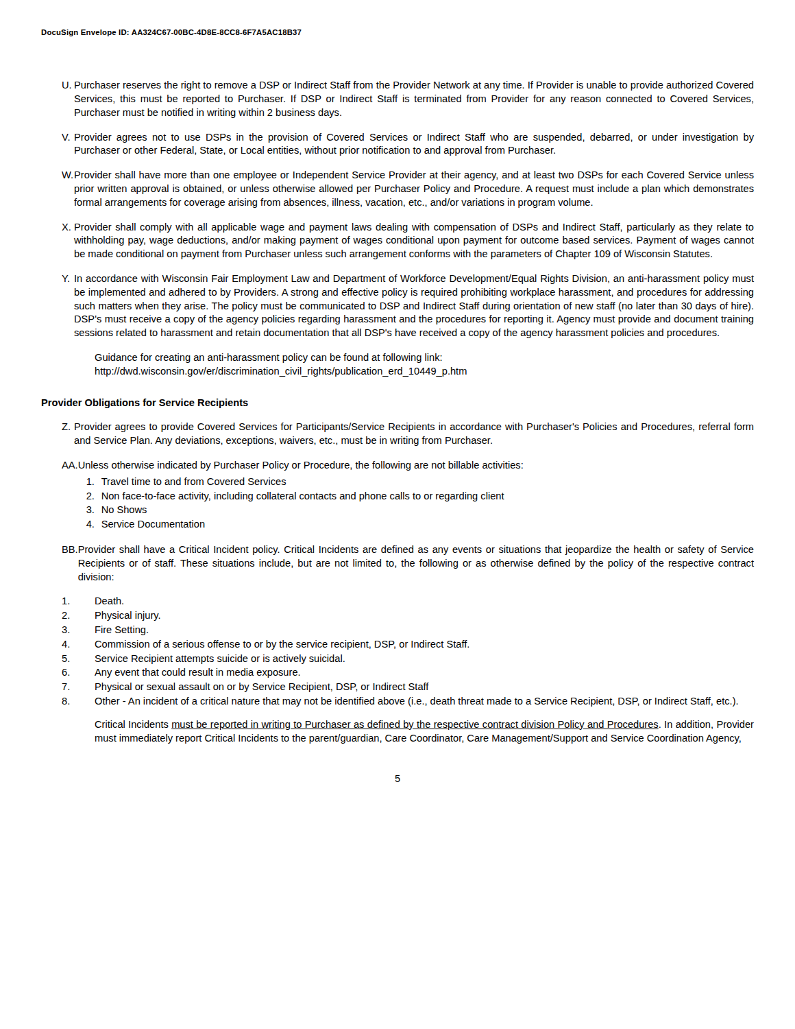DocuSign Envelope ID: AA324C67-00BC-4D8E-8CC8-6F7A5AC18B37
U.
Purchaser reserves the right to remove a DSP or Indirect Staff from the Provider Network at any time. If Provider is unable to provide authorized Covered Services, this must be reported to Purchaser. If DSP or Indirect Staff is terminated from Provider for any reason connected to Covered Services, Purchaser must be notified in writing within 2 business days.
V.
Provider agrees not to use DSPs in the provision of Covered Services or Indirect Staff who are suspended, debarred, or under investigation by Purchaser or other Federal, State, or Local entities, without prior notification to and approval from Purchaser.
W.
Provider shall have more than one employee or Independent Service Provider at their agency, and at least two DSPs for each Covered Service unless prior written approval is obtained, or unless otherwise allowed per Purchaser Policy and Procedure. A request must include a plan which demonstrates formal arrangements for coverage arising from absences, illness, vacation, etc., and/or variations in program volume.
X.
Provider shall comply with all applicable wage and payment laws dealing with compensation of DSPs and Indirect Staff, particularly as they relate to withholding pay, wage deductions, and/or making payment of wages conditional upon payment for outcome based services. Payment of wages cannot be made conditional on payment from Purchaser unless such arrangement conforms with the parameters of Chapter 109 of Wisconsin Statutes.
Y.
In accordance with Wisconsin Fair Employment Law and Department of Workforce Development/Equal Rights Division, an anti-harassment policy must be implemented and adhered to by Providers. A strong and effective policy is required prohibiting workplace harassment, and procedures for addressing such matters when they arise. The policy must be communicated to DSP and Indirect Staff during orientation of new staff (no later than 30 days of hire). DSP's must receive a copy of the agency policies regarding harassment and the procedures for reporting it. Agency must provide and document training sessions related to harassment and retain documentation that all DSP's have received a copy of the agency harassment policies and procedures.
Guidance for creating an anti-harassment policy can be found at following link:
http://dwd.wisconsin.gov/er/discrimination_civil_rights/publication_erd_10449_p.htm
Provider Obligations for Service Recipients
Z.
Provider agrees to provide Covered Services for Participants/Service Recipients in accordance with Purchaser's Policies and Procedures, referral form and Service Plan. Any deviations, exceptions, waivers, etc., must be in writing from Purchaser.
AA.
Unless otherwise indicated by Purchaser Policy or Procedure, the following are not billable activities:
1. Travel time to and from Covered Services
2. Non face-to-face activity, including collateral contacts and phone calls to or regarding client
3. No Shows
4. Service Documentation
BB.
Provider shall have a Critical Incident policy. Critical Incidents are defined as any events or situations that jeopardize the health or safety of Service Recipients or of staff. These situations include, but are not limited to, the following or as otherwise defined by the policy of the respective contract division:
1. Death.
2. Physical injury.
3. Fire Setting.
4. Commission of a serious offense to or by the service recipient, DSP, or Indirect Staff.
5. Service Recipient attempts suicide or is actively suicidal.
6. Any event that could result in media exposure.
7. Physical or sexual assault on or by Service Recipient, DSP, or Indirect Staff
8. Other - An incident of a critical nature that may not be identified above (i.e., death threat made to a Service Recipient, DSP, or Indirect Staff, etc.).
Critical Incidents must be reported in writing to Purchaser as defined by the respective contract division Policy and Procedures. In addition, Provider must immediately report Critical Incidents to the parent/guardian, Care Coordinator, Care Management/Support and Service Coordination Agency,
5